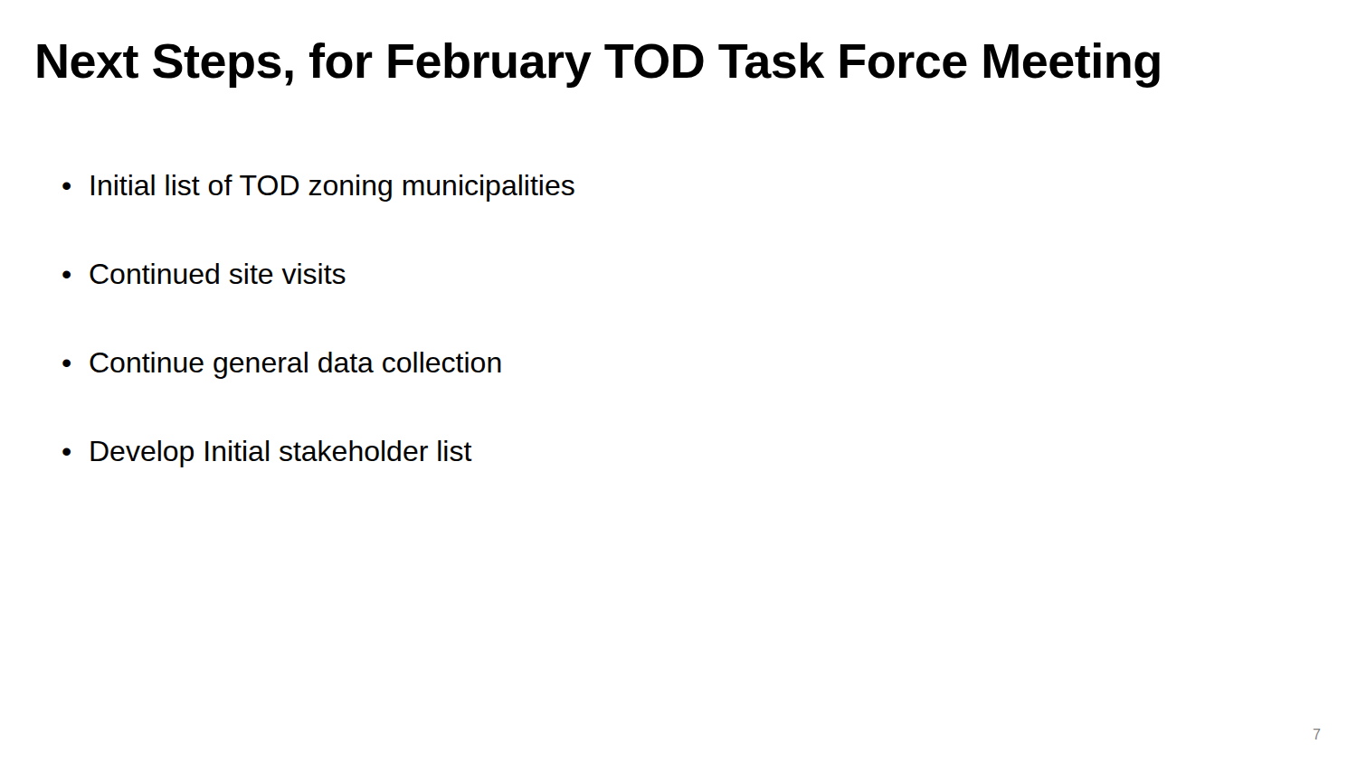Next Steps, for February TOD Task Force Meeting
Initial list of TOD zoning municipalities
Continued site visits
Continue general data collection
Develop Initial stakeholder list
7